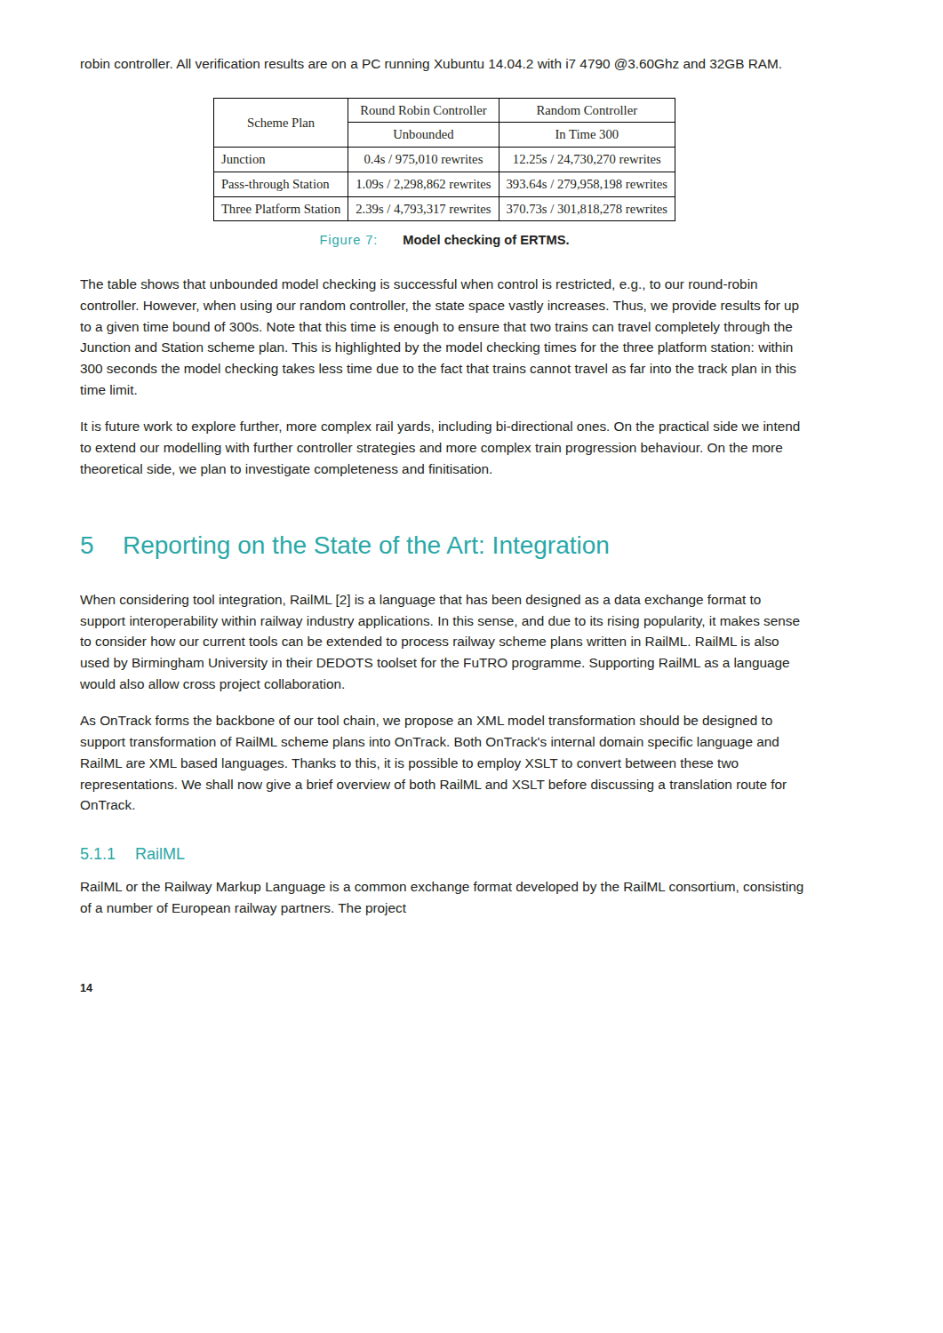robin controller. All verification results are on a PC running Xubuntu 14.04.2 with i7 4790 @3.60Ghz and 32GB RAM.
| Scheme Plan | Round Robin Controller | Random Controller |
| --- | --- | --- |
| Unbounded | In Time 300 |
| Junction | 0.4s / 975,010 rewrites | 12.25s / 24,730,270 rewrites |
| Pass-through Station | 1.09s / 2,298,862 rewrites | 393.64s / 279,958,198 rewrites |
| Three Platform Station | 2.39s / 4,793,317 rewrites | 370.73s / 301,818,278 rewrites |
Figure 7: Model checking of ERTMS.
The table shows that unbounded model checking is successful when control is restricted, e.g., to our round-robin controller. However, when using our random controller, the state space vastly increases. Thus, we provide results for up to a given time bound of 300s. Note that this time is enough to ensure that two trains can travel completely through the Junction and Station scheme plan. This is highlighted by the model checking times for the three platform station: within 300 seconds the model checking takes less time due to the fact that trains cannot travel as far into the track plan in this time limit.
It is future work to explore further, more complex rail yards, including bi-directional ones. On the practical side we intend to extend our modelling with further controller strategies and more complex train progression behaviour. On the more theoretical side, we plan to investigate completeness and finitisation.
5 Reporting on the State of the Art: Integration
When considering tool integration, RailML [2] is a language that has been designed as a data exchange format to support interoperability within railway industry applications. In this sense, and due to its rising popularity, it makes sense to consider how our current tools can be extended to process railway scheme plans written in RailML. RailML is also used by Birmingham University in their DEDOTS toolset for the FuTRO programme. Supporting RailML as a language would also allow cross project collaboration.
As OnTrack forms the backbone of our tool chain, we propose an XML model transformation should be designed to support transformation of RailML scheme plans into OnTrack. Both OnTrack's internal domain specific language and RailML are XML based languages. Thanks to this, it is possible to employ XSLT to convert between these two representations. We shall now give a brief overview of both RailML and XSLT before discussing a translation route for OnTrack.
5.1.1 RailML
RailML or the Railway Markup Language is a common exchange format developed by the RailML consortium, consisting of a number of European railway partners. The project
14